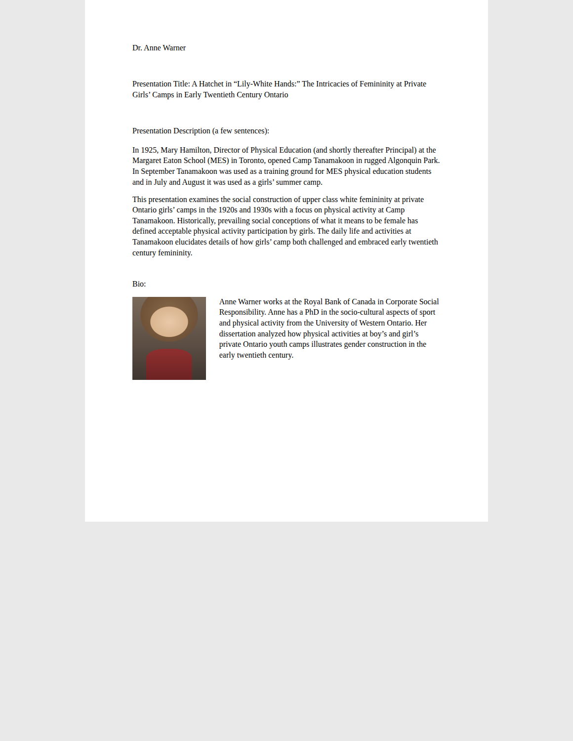Dr. Anne Warner
Presentation Title: A Hatchet in “Lily-White Hands:” The Intricacies of Femininity at Private Girls’ Camps in Early Twentieth Century Ontario
Presentation Description (a few sentences):
In 1925, Mary Hamilton, Director of Physical Education (and shortly thereafter Principal) at the Margaret Eaton School (MES) in Toronto, opened Camp Tanamakoon in rugged Algonquin Park. In September Tanamakoon was used as a training ground for MES physical education students and in July and August it was used as a girls’ summer camp.
This presentation examines the social construction of upper class white femininity at private Ontario girls’ camps in the 1920s and 1930s with a focus on physical activity at Camp Tanamakoon. Historically, prevailing social conceptions of what it means to be female has defined acceptable physical activity participation by girls. The daily life and activities at Tanamakoon elucidates details of how girls’ camp both challenged and embraced early twentieth century femininity.
Bio:
Anne Warner works at the Royal Bank of Canada in Corporate Social Responsibility. Anne has a PhD in the socio-cultural aspects of sport and physical activity from the University of Western Ontario. Her dissertation analyzed how physical activities at boy’s and girl’s private Ontario youth camps illustrates gender construction in the early twentieth century.